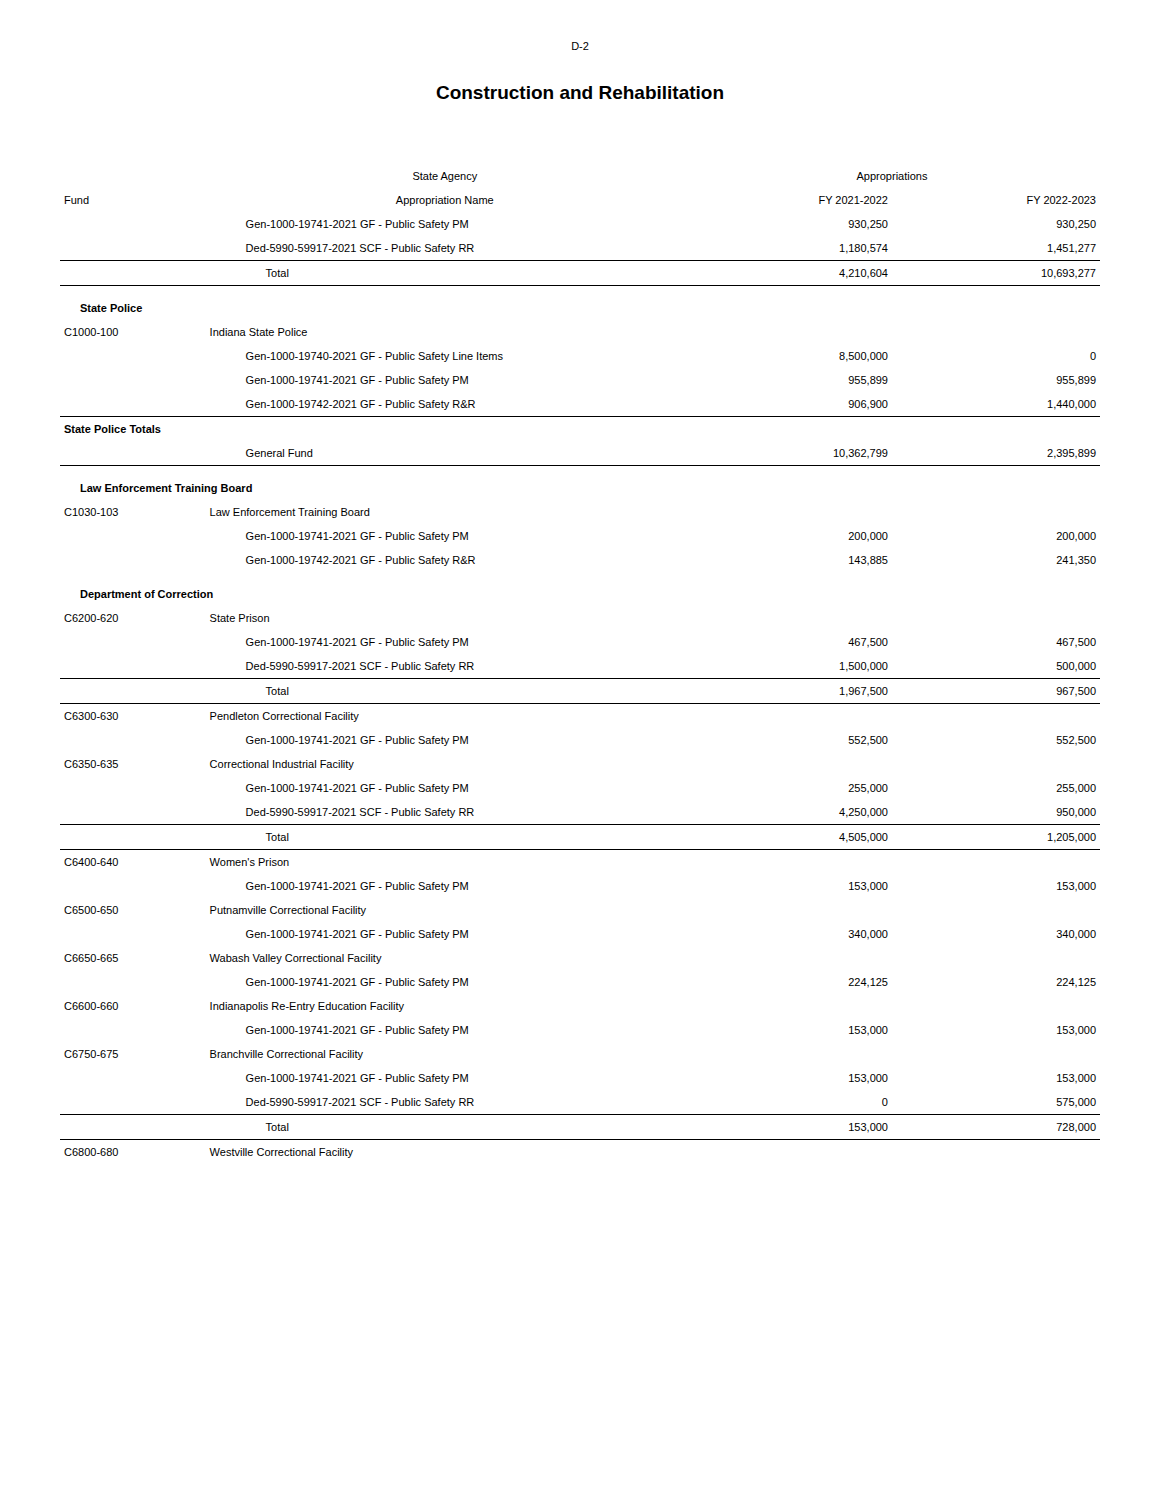D-2
Construction and Rehabilitation
| | State Agency | Appropriations |
| --- | --- | --- |
| Fund | Appropriation Name | FY 2021-2022 | FY 2022-2023 |
| | Gen-1000-19741-2021 GF - Public Safety PM | 930,250 | 930,250 |
| | Ded-5990-59917-2021 SCF - Public Safety RR | 1,180,574 | 1,451,277 |
| | Total | 4,210,604 | 10,693,277 |
| State Police | | |
| C1000-100 | Indiana State Police | | |
| | Gen-1000-19740-2021 GF - Public Safety Line Items | 8,500,000 | 0 |
| | Gen-1000-19741-2021 GF - Public Safety PM | 955,899 | 955,899 |
| | Gen-1000-19742-2021 GF - Public Safety R&R | 906,900 | 1,440,000 |
| State Police Totals | | |
| | General Fund | 10,362,799 | 2,395,899 |
| Law Enforcement Training Board | | |
| C1030-103 | Law Enforcement Training Board | | |
| | Gen-1000-19741-2021 GF - Public Safety PM | 200,000 | 200,000 |
| | Gen-1000-19742-2021 GF - Public Safety R&R | 143,885 | 241,350 |
| Department of Correction | | |
| C6200-620 | State Prison | | |
| | Gen-1000-19741-2021 GF - Public Safety PM | 467,500 | 467,500 |
| | Ded-5990-59917-2021 SCF - Public Safety RR | 1,500,000 | 500,000 |
| | Total | 1,967,500 | 967,500 |
| C6300-630 | Pendleton Correctional Facility | | |
| | Gen-1000-19741-2021 GF - Public Safety PM | 552,500 | 552,500 |
| C6350-635 | Correctional Industrial Facility | | |
| | Gen-1000-19741-2021 GF - Public Safety PM | 255,000 | 255,000 |
| | Ded-5990-59917-2021 SCF - Public Safety RR | 4,250,000 | 950,000 |
| | Total | 4,505,000 | 1,205,000 |
| C6400-640 | Women's Prison | | |
| | Gen-1000-19741-2021 GF - Public Safety PM | 153,000 | 153,000 |
| C6500-650 | Putnamville Correctional Facility | | |
| | Gen-1000-19741-2021 GF - Public Safety PM | 340,000 | 340,000 |
| C6650-665 | Wabash Valley Correctional Facility | | |
| | Gen-1000-19741-2021 GF - Public Safety PM | 224,125 | 224,125 |
| C6600-660 | Indianapolis Re-Entry Education Facility | | |
| | Gen-1000-19741-2021 GF - Public Safety PM | 153,000 | 153,000 |
| C6750-675 | Branchville Correctional Facility | | |
| | Gen-1000-19741-2021 GF - Public Safety PM | 153,000 | 153,000 |
| | Ded-5990-59917-2021 SCF - Public Safety RR | 0 | 575,000 |
| | Total | 153,000 | 728,000 |
| C6800-680 | Westville Correctional Facility | | |